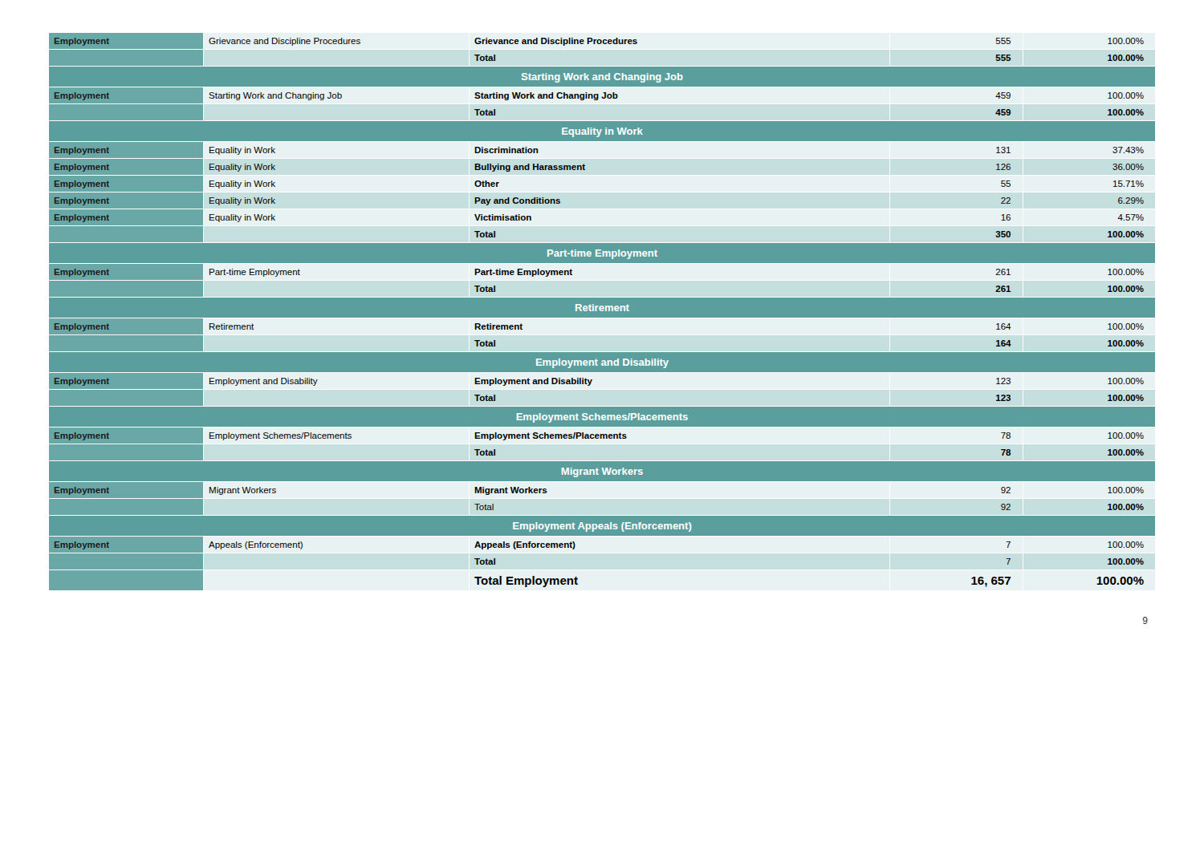| Employment | Grievance and Discipline Procedures | Grievance and Discipline Procedures | 555 | 100.00% |
| | | Total | 555 | 100.00% |
| Starting Work and Changing Job |
| Employment | Starting Work and Changing Job | Starting Work and Changing Job | 459 | 100.00% |
| | | Total | 459 | 100.00% |
| Equality in Work |
| Employment | Equality in Work | Discrimination | 131 | 37.43% |
| Employment | Equality in Work | Bullying and Harassment | 126 | 36.00% |
| Employment | Equality in Work | Other | 55 | 15.71% |
| Employment | Equality in Work | Pay and Conditions | 22 | 6.29% |
| Employment | Equality in Work | Victimisation | 16 | 4.57% |
| | | Total | 350 | 100.00% |
| Part-time Employment |
| Employment | Part-time Employment | Part-time Employment | 261 | 100.00% |
| | | Total | 261 | 100.00% |
| Retirement |
| Employment | Retirement | Retirement | 164 | 100.00% |
| | | Total | 164 | 100.00% |
| Employment and Disability |
| Employment | Employment and Disability | Employment and Disability | 123 | 100.00% |
| | | Total | 123 | 100.00% |
| Employment Schemes/Placements |
| Employment | Employment Schemes/Placements | Employment Schemes/Placements | 78 | 100.00% |
| | | Total | 78 | 100.00% |
| Migrant Workers |
| Employment | Migrant Workers | Migrant Workers | 92 | 100.00% |
| | | Total | 92 | 100.00% |
| Employment Appeals (Enforcement) |
| Employment | Appeals (Enforcement) | Appeals (Enforcement) | 7 | 100.00% |
| | | Total | 7 | 100.00% |
| | | Total Employment | 16, 657 | 100.00% |
9